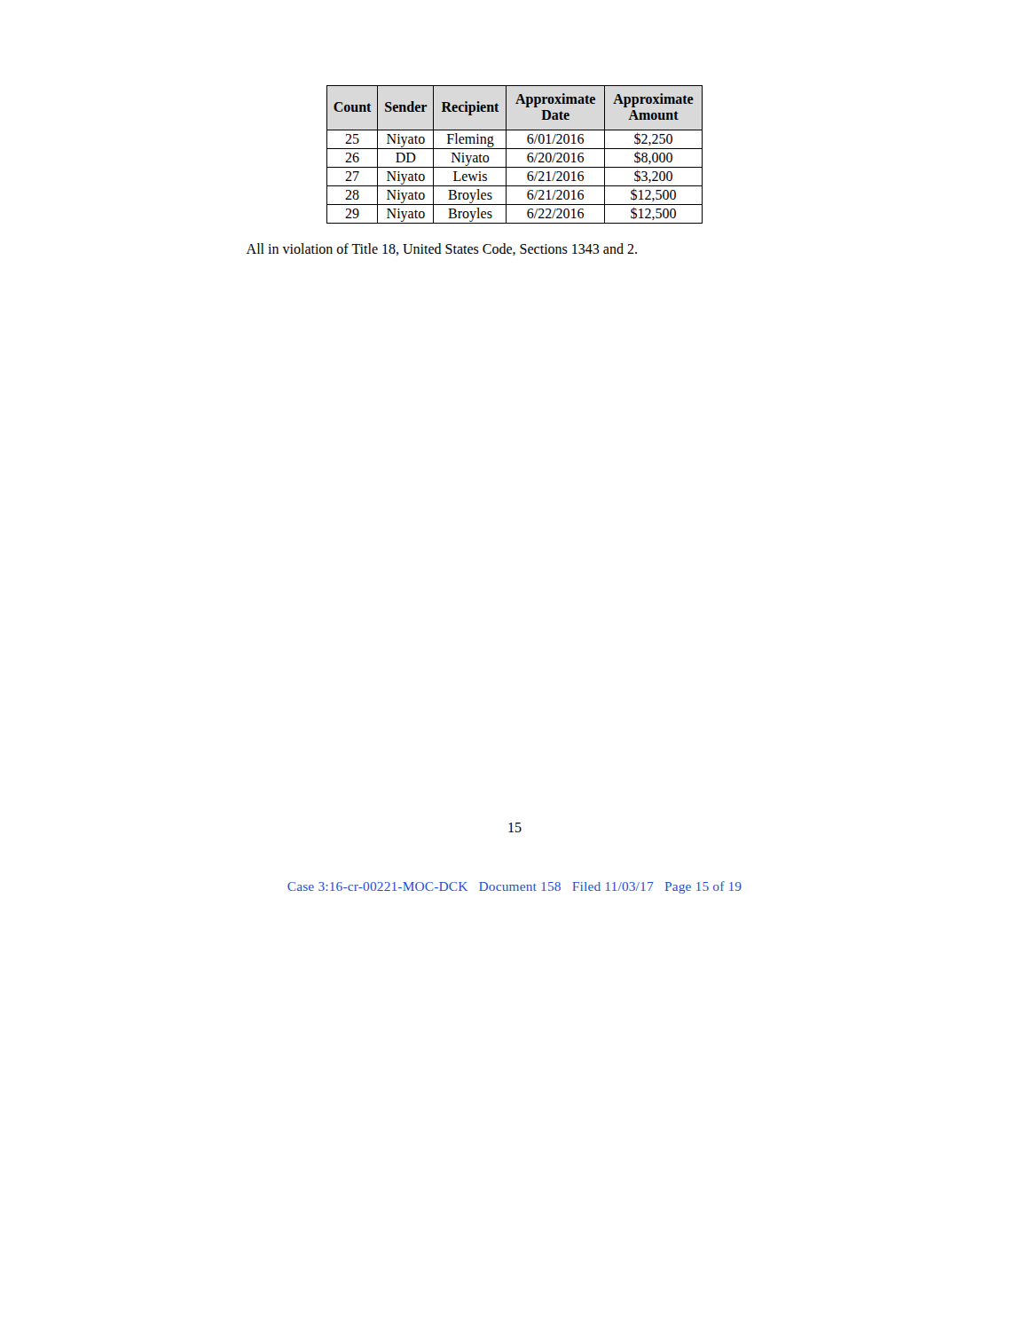| Count | Sender | Recipient | Approximate Date | Approximate Amount |
| --- | --- | --- | --- | --- |
| 25 | Niyato | Fleming | 6/01/2016 | $2,250 |
| 26 | DD | Niyato | 6/20/2016 | $8,000 |
| 27 | Niyato | Lewis | 6/21/2016 | $3,200 |
| 28 | Niyato | Broyles | 6/21/2016 | $12,500 |
| 29 | Niyato | Broyles | 6/22/2016 | $12,500 |
All in violation of Title 18, United States Code, Sections 1343 and 2.
15
Case 3:16-cr-00221-MOC-DCK Document 158 Filed 11/03/17 Page 15 of 19